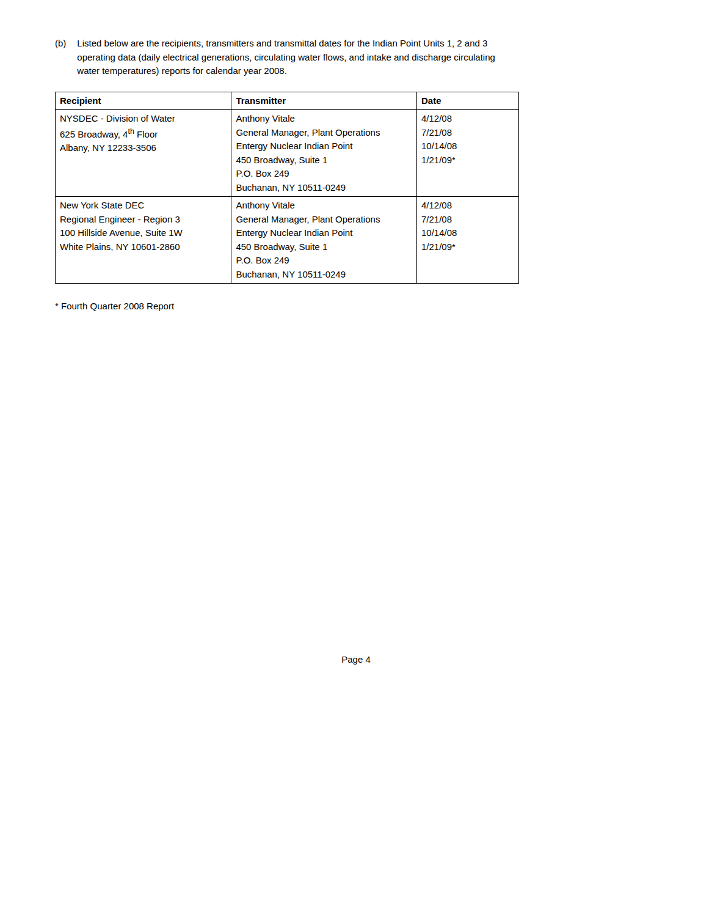(b)
Listed below are the recipients, transmitters and transmittal dates for the Indian Point Units 1, 2 and 3 operating data (daily electrical generations, circulating water flows, and intake and discharge circulating water temperatures) reports for calendar year 2008.
| Recipient | Transmitter | Date |
| --- | --- | --- |
| NYSDEC - Division of Water 625 Broadway, 4 th Floor Albany, NY 12233-3506 | Anthony Vitale General Manager, Plant Operations Entergy Nuclear Indian Point 450 Broadway, Suite 1 P.O. Box 249 Buchanan, NY 10511-0249 | 4/12/08 7/21/08 10/14/08 1/21/09* |
| New York State DEC Regional Engineer - Region 3 100 Hillside Avenue, Suite 1W White Plains, NY 10601-2860 | Anthony Vitale General Manager, Plant Operations Entergy Nuclear Indian Point 450 Broadway, Suite 1 P.O. Box 249 Buchanan, NY 10511-0249 | 4/12/08 7/21/08 10/14/08 1/21/09* |
* Fourth Quarter 2008 Report
Page 4